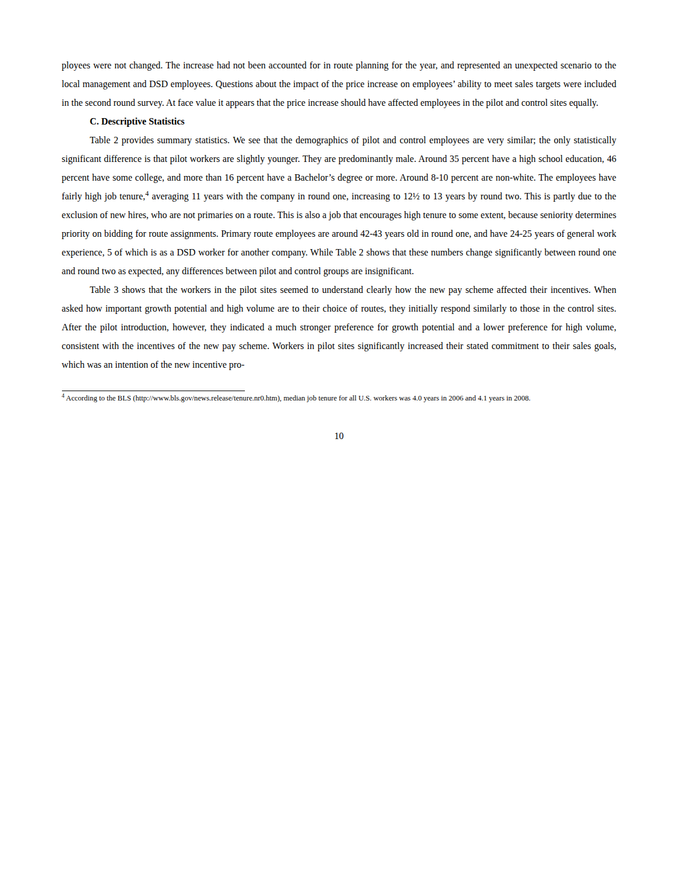ployees were not changed. The increase had not been accounted for in route planning for the year, and represented an unexpected scenario to the local management and DSD employees. Questions about the impact of the price increase on employees’ ability to meet sales targets were included in the second round survey. At face value it appears that the price increase should have affected employees in the pilot and control sites equally.
C. Descriptive Statistics
Table 2 provides summary statistics. We see that the demographics of pilot and control employees are very similar; the only statistically significant difference is that pilot workers are slightly younger. They are predominantly male. Around 35 percent have a high school education, 46 percent have some college, and more than 16 percent have a Bachelor’s degree or more. Around 8-10 percent are non-white. The employees have fairly high job tenure,4 averaging 11 years with the company in round one, increasing to 12½ to 13 years by round two. This is partly due to the exclusion of new hires, who are not primaries on a route. This is also a job that encourages high tenure to some extent, because seniority determines priority on bidding for route assignments. Primary route employees are around 42-43 years old in round one, and have 24-25 years of general work experience, 5 of which is as a DSD worker for another company. While Table 2 shows that these numbers change significantly between round one and round two as expected, any differences between pilot and control groups are insignificant.
Table 3 shows that the workers in the pilot sites seemed to understand clearly how the new pay scheme affected their incentives. When asked how important growth potential and high volume are to their choice of routes, they initially respond similarly to those in the control sites. After the pilot introduction, however, they indicated a much stronger preference for growth potential and a lower preference for high volume, consistent with the incentives of the new pay scheme. Workers in pilot sites significantly increased their stated commitment to their sales goals, which was an intention of the new incentive pro-
4 According to the BLS (http://www.bls.gov/news.release/tenure.nr0.htm), median job tenure for all U.S. workers was 4.0 years in 2006 and 4.1 years in 2008.
10